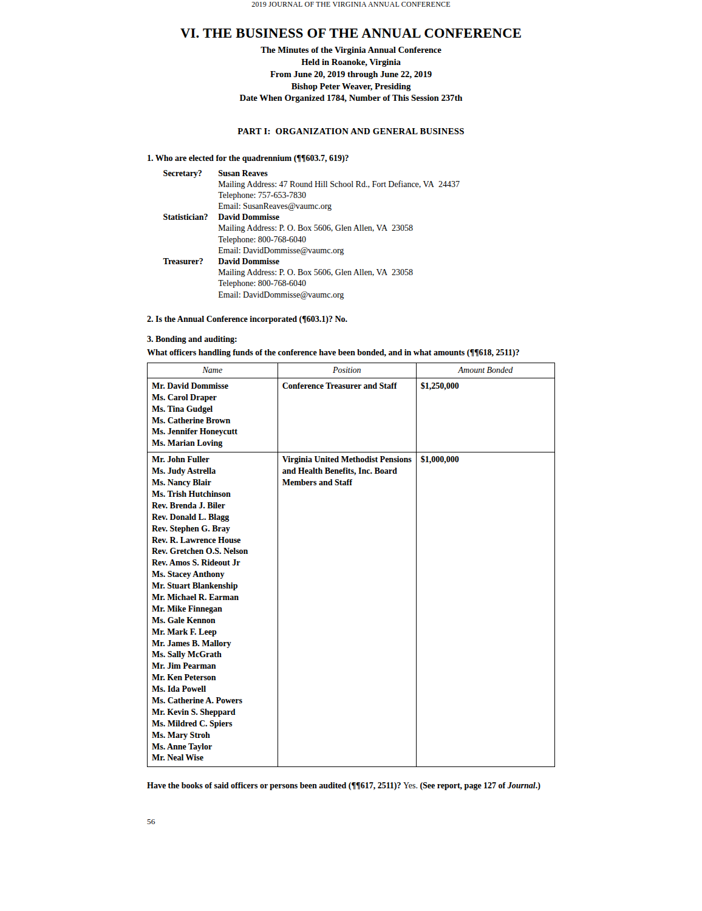2019 JOURNAL OF THE VIRGINIA ANNUAL CONFERENCE
VI. THE BUSINESS OF THE ANNUAL CONFERENCE
The Minutes of the Virginia Annual Conference
Held in Roanoke, Virginia
From June 20, 2019 through June 22, 2019
Bishop Peter Weaver, Presiding
Date When Organized 1784, Number of This Session 237th
PART I: ORGANIZATION AND GENERAL BUSINESS
1. Who are elected for the quadrennium (¶¶603.7, 619)?
| Secretary? | Susan Reaves |
| | Mailing Address: 47 Round Hill School Rd., Fort Defiance, VA 24437 |
| | Telephone: 757-653-7830 |
| | Email: SusanReaves@vaumc.org |
| Statistician? | David Dommisse |
| | Mailing Address: P. O. Box 5606, Glen Allen, VA 23058 |
| | Telephone: 800-768-6040 |
| | Email: DavidDommisse@vaumc.org |
| Treasurer? | David Dommisse |
| | Mailing Address: P. O. Box 5606, Glen Allen, VA 23058 |
| | Telephone: 800-768-6040 |
| | Email: DavidDommisse@vaumc.org |
2. Is the Annual Conference incorporated (¶603.1)? No.
3. Bonding and auditing:
What officers handling funds of the conference have been bonded, and in what amounts (¶¶618, 2511)?
| Name | Position | Amount Bonded |
| --- | --- | --- |
| Mr. David Dommisse Ms. Carol Draper Ms. Tina Gudgel Ms. Catherine Brown Ms. Jennifer Honeycutt Ms. Marian Loving | Conference Treasurer and Staff | $1,250,000 |
| Mr. John Fuller Ms. Judy Astrella Ms. Nancy Blair Ms. Trish Hutchinson Rev. Brenda J. Biler Rev. Donald L. Blagg Rev. Stephen G. Bray Rev. R. Lawrence House Rev. Gretchen O.S. Nelson Rev. Amos S. Rideout Jr Ms. Stacey Anthony Mr. Stuart Blankenship Mr. Michael R. Earman Mr. Mike Finnegan Ms. Gale Kennon Mr. Mark F. Leep Mr. James B. Mallory Ms. Sally McGrath Mr. Jim Pearman Mr. Ken Peterson Ms. Ida Powell Ms. Catherine A. Powers Mr. Kevin S. Sheppard Ms. Mildred C. Spiers Ms. Mary Stroh Ms. Anne Taylor Mr. Neal Wise | Virginia United Methodist Pensions and Health Benefits, Inc. Board Members and Staff | $1,000,000 |
Have the books of said officers or persons been audited (¶¶617, 2511)? Yes. (See report, page 127 of Journal.)
56